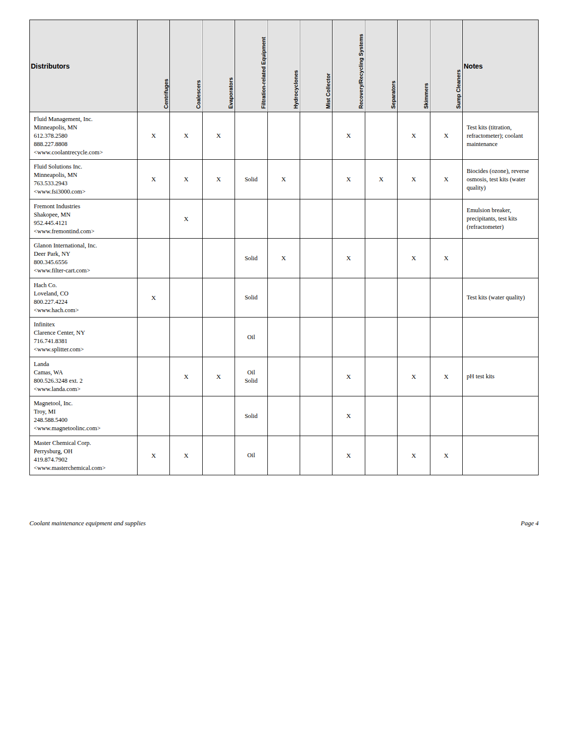| Distributors | Centrifuges | Coalescers | Evaporators | Filtration-related Equipment | Hydrocyclones | Mist Collector | Recovery/Recycling Systems | Separators | Skimmers | Sump Cleaners | Notes |
| --- | --- | --- | --- | --- | --- | --- | --- | --- | --- | --- | --- |
| Fluid Management, Inc. Minneapolis, MN 612.378.2580 888.227.8808 <www.coolantrecycle.com> | X | X | X | | | | X | | X | X | Test kits (titration, refractometer); coolant maintenance |
| Fluid Solutions Inc. Minneapolis, MN 763.533.2943 <www.fsi3000.com> | X | X | X | Solid | X | | X | X | X | X | Biocides (ozone), reverse osmosis, test kits (water quality) |
| Fremont Industries Shakopee, MN 952.445.4121 <www.fremontind.com> | | X | | | | | | | | | Emulsion breaker, precipitants, test kits (refractometer) |
| Glanon International, Inc. Deer Park, NY 800.345.6556 <www.filter-cart.com> | | | | Solid | X | | X | | X | X | |
| Hach Co. Loveland, CO 800.227.4224 <www.hach.com> | X | | | Solid | | | | | | | Test kits (water quality) |
| Infinitex Clarence Center, NY 716.741.8381 <www.splitter.com> | | | | Oil | | | | | | | |
| Landa Camas, WA 800.526.3248 ext. 2 <www.landa.com> | | X | X | Oil Solid | | | X | | X | X | pH test kits |
| Magnetool, Inc. Troy, MI 248.588.5400 <www.magnetoolinc.com> | | | | Solid | | | X | | | | |
| Master Chemical Corp. Perrysburg, OH 419.874.7902 <www.masterchemical.com> | X | X | | Oil | | | X | | X | X | |
Coolant maintenance equipment and supplies Page 4